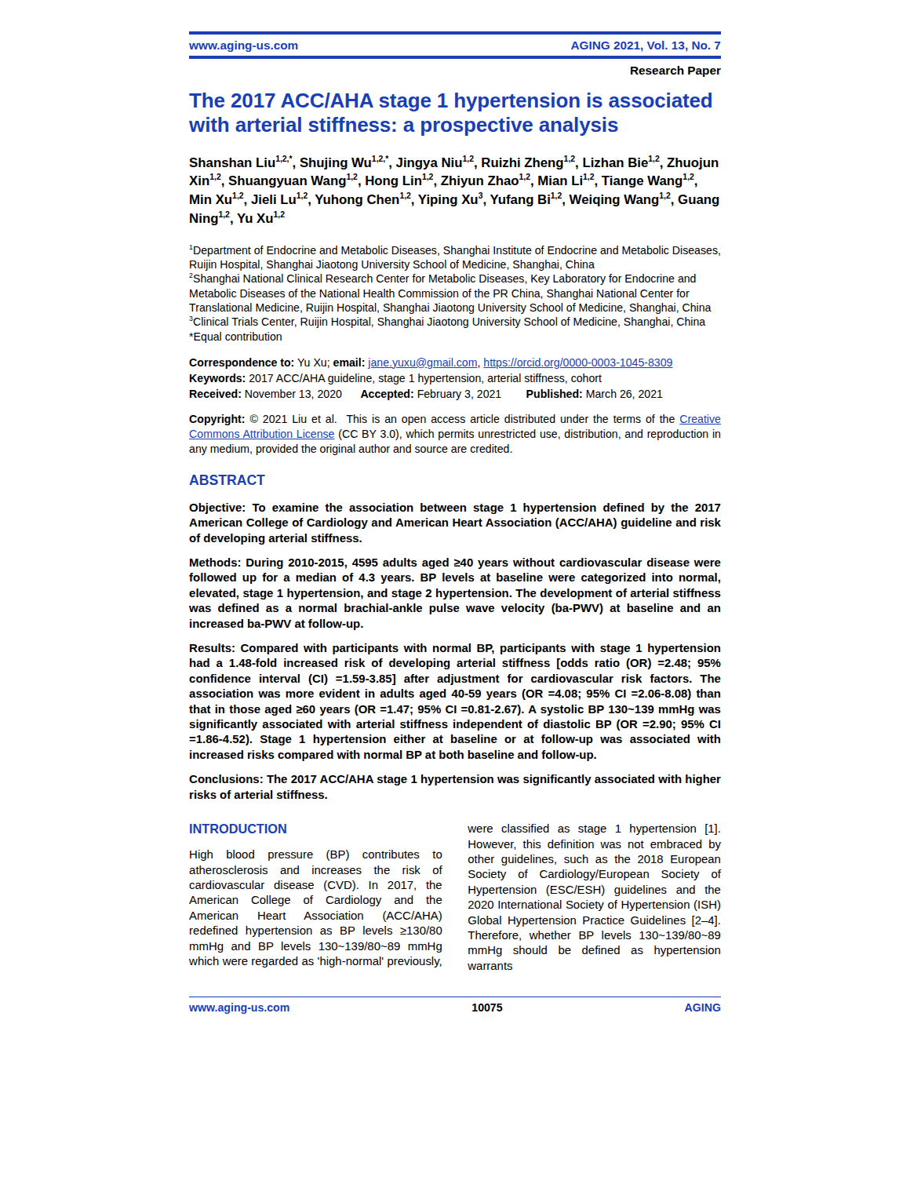www.aging-us.com AGING 2021, Vol. 13, No. 7
Research Paper
The 2017 ACC/AHA stage 1 hypertension is associated with arterial stiffness: a prospective analysis
Shanshan Liu1,2,*, Shujing Wu1,2,*, Jingya Niu1,2, Ruizhi Zheng1,2, Lizhan Bie1,2, Zhuojun Xin1,2, Shuangyuan Wang1,2, Hong Lin1,2, Zhiyun Zhao1,2, Mian Li1,2, Tiange Wang1,2, Min Xu1,2, Jieli Lu1,2, Yuhong Chen1,2, Yiping Xu3, Yufang Bi1,2, Weiqing Wang1,2, Guang Ning1,2, Yu Xu1,2
1Department of Endocrine and Metabolic Diseases, Shanghai Institute of Endocrine and Metabolic Diseases, Ruijin Hospital, Shanghai Jiaotong University School of Medicine, Shanghai, China
2Shanghai National Clinical Research Center for Metabolic Diseases, Key Laboratory for Endocrine and Metabolic Diseases of the National Health Commission of the PR China, Shanghai National Center for Translational Medicine, Ruijin Hospital, Shanghai Jiaotong University School of Medicine, Shanghai, China
3Clinical Trials Center, Ruijin Hospital, Shanghai Jiaotong University School of Medicine, Shanghai, China
*Equal contribution
Correspondence to: Yu Xu; email: jane.yuxu@gmail.com, https://orcid.org/0000-0003-1045-8309
Keywords: 2017 ACC/AHA guideline, stage 1 hypertension, arterial stiffness, cohort
Received: November 13, 2020 Accepted: February 3, 2021 Published: March 26, 2021
Copyright: © 2021 Liu et al. This is an open access article distributed under the terms of the Creative Commons Attribution License (CC BY 3.0), which permits unrestricted use, distribution, and reproduction in any medium, provided the original author and source are credited.
ABSTRACT
Objective: To examine the association between stage 1 hypertension defined by the 2017 American College of Cardiology and American Heart Association (ACC/AHA) guideline and risk of developing arterial stiffness.
Methods: During 2010-2015, 4595 adults aged ≥40 years without cardiovascular disease were followed up for a median of 4.3 years. BP levels at baseline were categorized into normal, elevated, stage 1 hypertension, and stage 2 hypertension. The development of arterial stiffness was defined as a normal brachial-ankle pulse wave velocity (ba-PWV) at baseline and an increased ba-PWV at follow-up.
Results: Compared with participants with normal BP, participants with stage 1 hypertension had a 1.48-fold increased risk of developing arterial stiffness [odds ratio (OR) =2.48; 95% confidence interval (CI) =1.59-3.85] after adjustment for cardiovascular risk factors. The association was more evident in adults aged 40-59 years (OR =4.08; 95% CI =2.06-8.08) than that in those aged ≥60 years (OR =1.47; 95% CI =0.81-2.67). A systolic BP 130~139 mmHg was significantly associated with arterial stiffness independent of diastolic BP (OR =2.90; 95% CI =1.86-4.52). Stage 1 hypertension either at baseline or at follow-up was associated with increased risks compared with normal BP at both baseline and follow-up.
Conclusions: The 2017 ACC/AHA stage 1 hypertension was significantly associated with higher risks of arterial stiffness.
INTRODUCTION
High blood pressure (BP) contributes to atherosclerosis and increases the risk of cardiovascular disease (CVD). In 2017, the American College of Cardiology and the American Heart Association (ACC/AHA) redefined hypertension as BP levels ≥130/80 mmHg and BP levels 130~139/80~89 mmHg which were regarded as 'high-normal' previously, were classified as stage 1 hypertension [1]. However, this definition was not embraced by other guidelines, such as the 2018 European Society of Cardiology/European Society of Hypertension (ESC/ESH) guidelines and the 2020 International Society of Hypertension (ISH) Global Hypertension Practice Guidelines [2–4]. Therefore, whether BP levels 130~139/80~89 mmHg should be defined as hypertension warrants
www.aging-us.com 10075 AGING